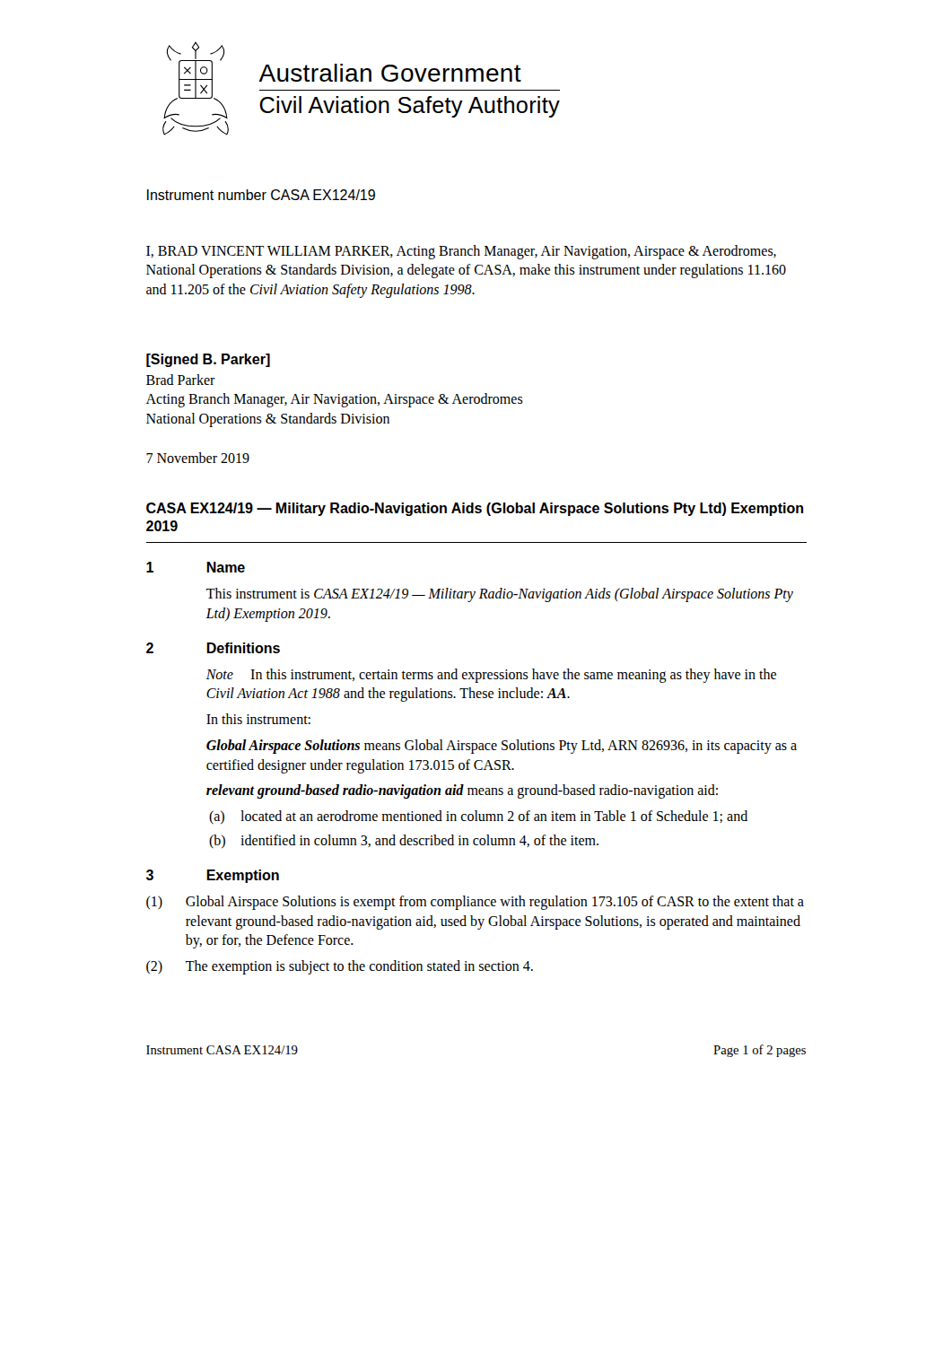Australian Government
Civil Aviation Safety Authority
Instrument number CASA EX124/19
I, BRAD VINCENT WILLIAM PARKER, Acting Branch Manager, Air Navigation, Airspace & Aerodromes, National Operations & Standards Division, a delegate of CASA, make this instrument under regulations 11.160 and 11.205 of the Civil Aviation Safety Regulations 1998.
[Signed B. Parker]
Brad Parker
Acting Branch Manager, Air Navigation, Airspace & Aerodromes
National Operations & Standards Division
7 November 2019
CASA EX124/19 — Military Radio-Navigation Aids (Global Airspace Solutions Pty Ltd) Exemption 2019
1
Name
This instrument is CASA EX124/19 — Military Radio-Navigation Aids (Global Airspace Solutions Pty Ltd) Exemption 2019.
2
Definitions
Note In this instrument, certain terms and expressions have the same meaning as they have in the Civil Aviation Act 1988 and the regulations. These include: AA.
In this instrument:
Global Airspace Solutions means Global Airspace Solutions Pty Ltd, ARN 826936, in its capacity as a certified designer under regulation 173.015 of CASR.
relevant ground-based radio-navigation aid means a ground-based radio-navigation aid:
(a)
located at an aerodrome mentioned in column 2 of an item in Table 1 of Schedule 1; and
(b)
identified in column 3, and described in column 4, of the item.
3
Exemption
(1)
Global Airspace Solutions is exempt from compliance with regulation 173.105 of CASR to the extent that a relevant ground-based radio-navigation aid, used by Global Airspace Solutions, is operated and maintained by, or for, the Defence Force.
(2)
The exemption is subject to the condition stated in section 4.
Instrument CASA EX124/19 Page 1 of 2 pages